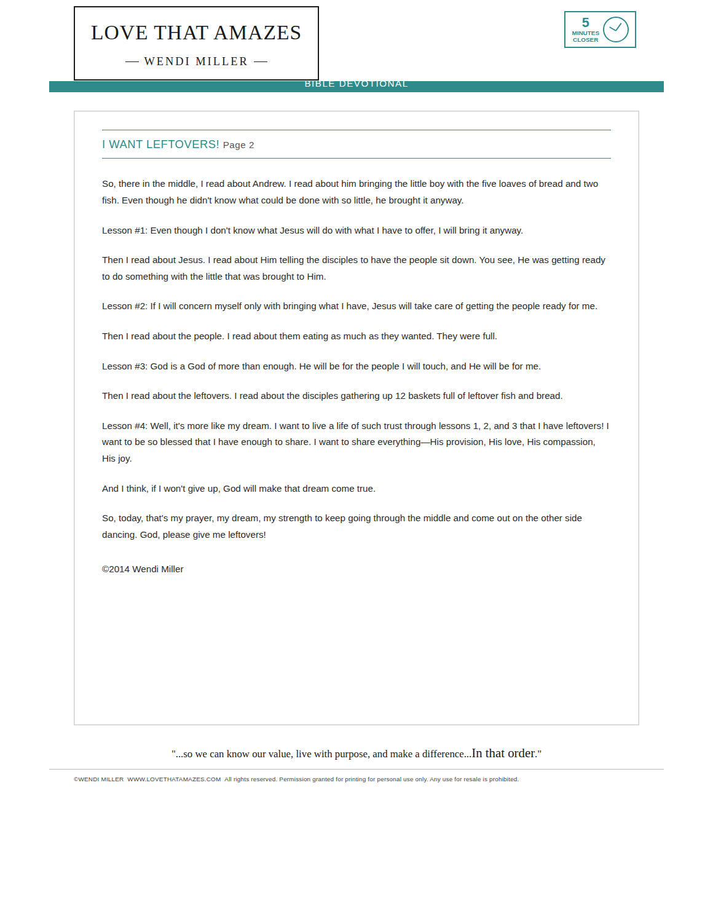LOVE THAT AMAZES
WENDI MILLER
5 MINUTES
CLOSER
BIBLE DEVOTIONAL
I WANT LEFTOVERS! Page 2
So, there in the middle, I read about Andrew. I read about him bringing the little boy with the five loaves of bread and two fish. Even though he didn't know what could be done with so little, he brought it anyway.
Lesson #1: Even though I don't know what Jesus will do with what I have to offer, I will bring it anyway.
Then I read about Jesus. I read about Him telling the disciples to have the people sit down. You see, He was getting ready to do something with the little that was brought to Him.
Lesson #2: If I will concern myself only with bringing what I have, Jesus will take care of getting the people ready for me.
Then I read about the people. I read about them eating as much as they wanted. They were full.
Lesson #3: God is a God of more than enough. He will be for the people I will touch, and He will be for me.
Then I read about the leftovers. I read about the disciples gathering up 12 baskets full of leftover fish and bread.
Lesson #4: Well, it's more like my dream. I want to live a life of such trust through lessons 1, 2, and 3 that I have leftovers! I want to be so blessed that I have enough to share. I want to share everything—His provision, His love, His compassion, His joy.
And I think, if I won't give up, God will make that dream come true.
So, today, that's my prayer, my dream, my strength to keep going through the middle and come out on the other side dancing. God, please give me leftovers!
©2014 Wendi Miller
"...so we can know our value, live with purpose, and make a difference...In that order."
©WENDI MILLER WWW.LOVETHATAMAZES.COM All rights reserved. Permission granted for printing for personal use only. Any use for resale is prohibited.